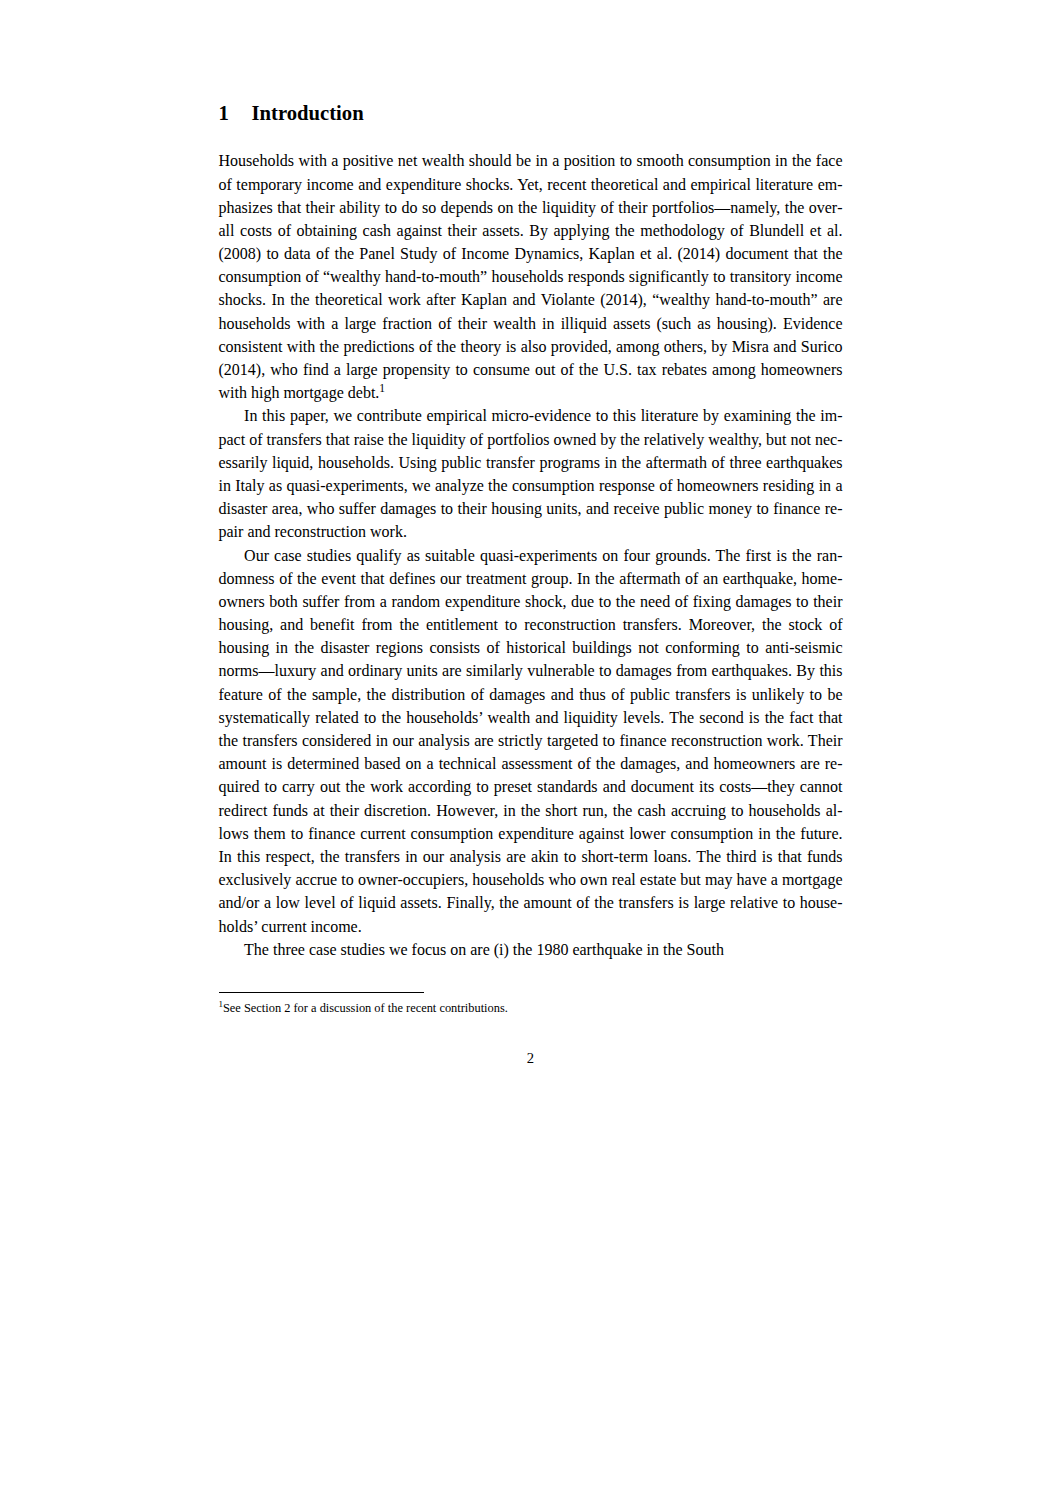1 Introduction
Households with a positive net wealth should be in a position to smooth consumption in the face of temporary income and expenditure shocks. Yet, recent theoretical and empirical literature emphasizes that their ability to do so depends on the liquidity of their portfolios—namely, the overall costs of obtaining cash against their assets. By applying the methodology of Blundell et al. (2008) to data of the Panel Study of Income Dynamics, Kaplan et al. (2014) document that the consumption of “wealthy hand-to-mouth” households responds significantly to transitory income shocks. In the theoretical work after Kaplan and Violante (2014), “wealthy hand-to-mouth” are households with a large fraction of their wealth in illiquid assets (such as housing). Evidence consistent with the predictions of the theory is also provided, among others, by Misra and Surico (2014), who find a large propensity to consume out of the U.S. tax rebates among homeowners with high mortgage debt.1
In this paper, we contribute empirical micro-evidence to this literature by examining the impact of transfers that raise the liquidity of portfolios owned by the relatively wealthy, but not necessarily liquid, households. Using public transfer programs in the aftermath of three earthquakes in Italy as quasi-experiments, we analyze the consumption response of homeowners residing in a disaster area, who suffer damages to their housing units, and receive public money to finance repair and reconstruction work.
Our case studies qualify as suitable quasi-experiments on four grounds. The first is the randomness of the event that defines our treatment group. In the aftermath of an earthquake, homeowners both suffer from a random expenditure shock, due to the need of fixing damages to their housing, and benefit from the entitlement to reconstruction transfers. Moreover, the stock of housing in the disaster regions consists of historical buildings not conforming to anti-seismic norms—luxury and ordinary units are similarly vulnerable to damages from earthquakes. By this feature of the sample, the distribution of damages and thus of public transfers is unlikely to be systematically related to the households’ wealth and liquidity levels. The second is the fact that the transfers considered in our analysis are strictly targeted to finance reconstruction work. Their amount is determined based on a technical assessment of the damages, and homeowners are required to carry out the work according to preset standards and document its costs—they cannot redirect funds at their discretion. However, in the short run, the cash accruing to households allows them to finance current consumption expenditure against lower consumption in the future. In this respect, the transfers in our analysis are akin to short-term loans. The third is that funds exclusively accrue to owner-occupiers, households who own real estate but may have a mortgage and/or a low level of liquid assets. Finally, the amount of the transfers is large relative to households’ current income.
The three case studies we focus on are (i) the 1980 earthquake in the South
1See Section 2 for a discussion of the recent contributions.
2